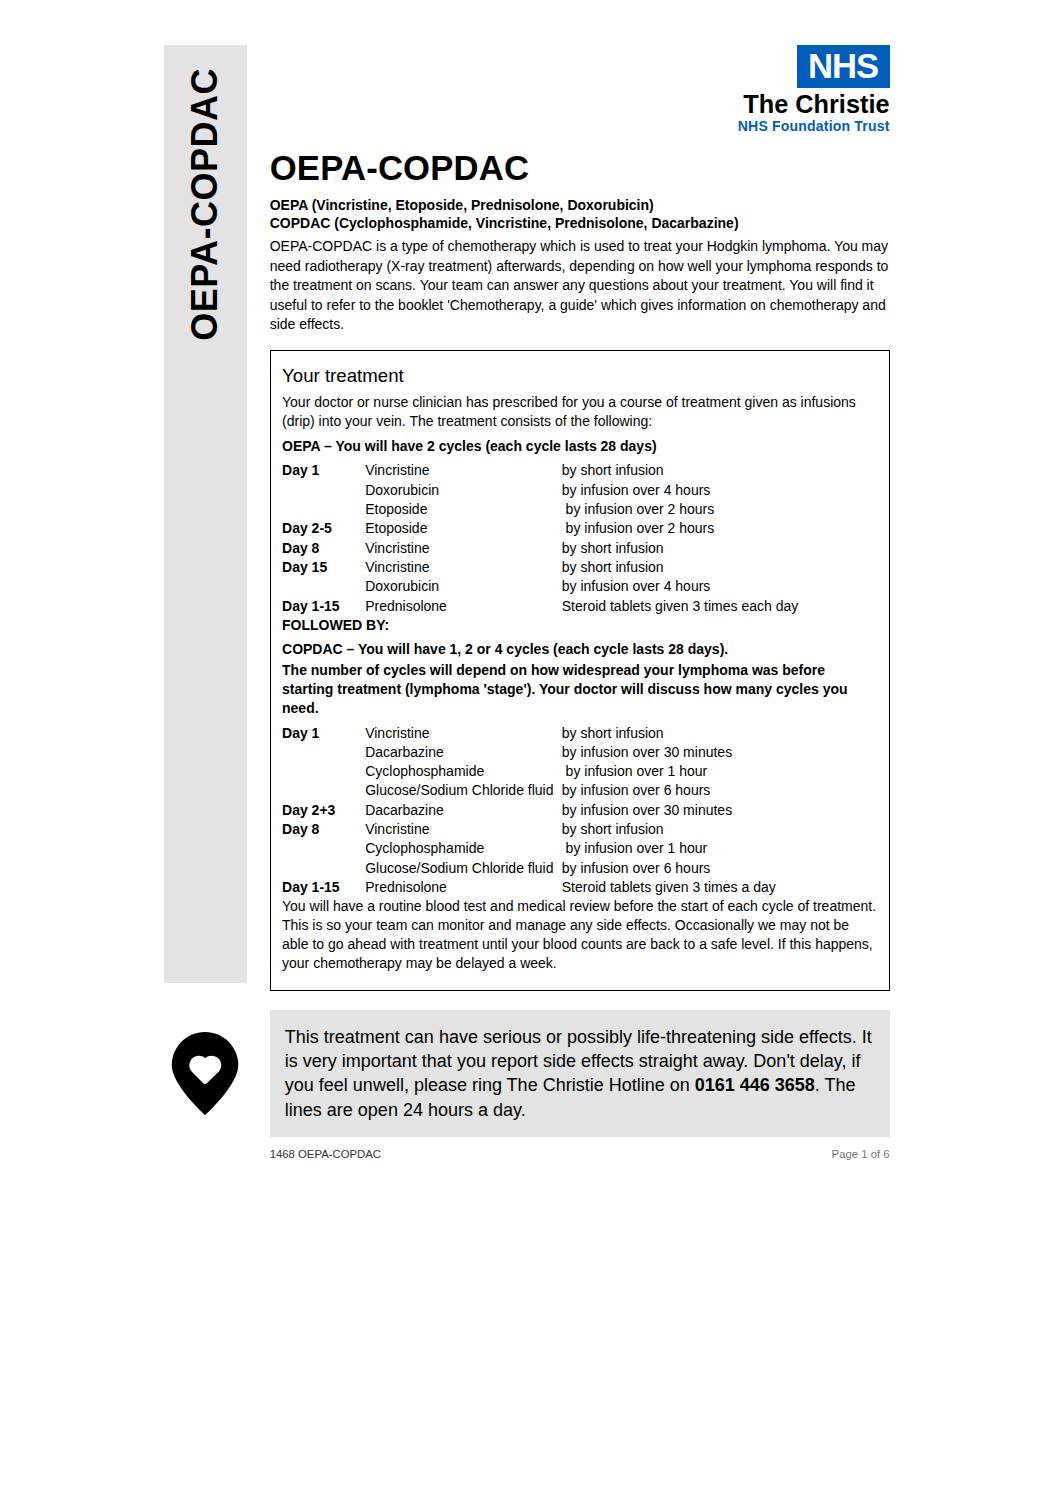OEPA-COPDAC
NHS
The Christie
NHS Foundation Trust
OEPA-COPDAC
OEPA (Vincristine, Etoposide, Prednisolone, Doxorubicin)
COPDAC (Cyclophosphamide, Vincristine, Prednisolone, Dacarbazine)
OEPA-COPDAC is a type of chemotherapy which is used to treat your Hodgkin lymphoma. You may need radiotherapy (X-ray treatment) afterwards, depending on how well your lymphoma responds to the treatment on scans. Your team can answer any questions about your treatment. You will find it useful to refer to the booklet 'Chemotherapy, a guide' which gives information on chemotherapy and side effects.
Your treatment
Your doctor or nurse clinician has prescribed for you a course of treatment given as infusions (drip) into your vein. The treatment consists of the following:
OEPA – You will have 2 cycles (each cycle lasts 28 days)
| Day 1 | Vincristine | by short infusion |
| | Doxorubicin | by infusion over 4 hours |
| | Etoposide | by infusion over 2 hours |
| Day 2-5 | Etoposide | by infusion over 2 hours |
| Day 8 | Vincristine | by short infusion |
| Day 15 | Vincristine | by short infusion |
| | Doxorubicin | by infusion over 4 hours |
| Day 1-15 | Prednisolone | Steroid tablets given 3 times each day |
FOLLOWED BY:
COPDAC – You will have 1, 2 or 4 cycles (each cycle lasts 28 days).
The number of cycles will depend on how widespread your lymphoma was before starting treatment (lymphoma 'stage'). Your doctor will discuss how many cycles you need.
| Day 1 | Vincristine | by short infusion |
| | Dacarbazine | by infusion over 30 minutes |
| | Cyclophosphamide | by infusion over 1 hour |
| | Glucose/Sodium Chloride fluid | by infusion over 6 hours |
| Day 2+3 | Dacarbazine | by infusion over 30 minutes |
| Day 8 | Vincristine | by short infusion |
| | Cyclophosphamide | by infusion over 1 hour |
| | Glucose/Sodium Chloride fluid | by infusion over 6 hours |
| Day 1-15 | Prednisolone | Steroid tablets given 3 times a day |
You will have a routine blood test and medical review before the start of each cycle of treatment. This is so your team can monitor and manage any side effects. Occasionally we may not be able to go ahead with treatment until your blood counts are back to a safe level. If this happens, your chemotherapy may be delayed a week.
This treatment can have serious or possibly life-threatening side effects. It is very important that you report side effects straight away. Don't delay, if you feel unwell, please ring The Christie Hotline on 0161 446 3658. The lines are open 24 hours a day.
1468 OEPA-COPDAC
Page 1 of 6